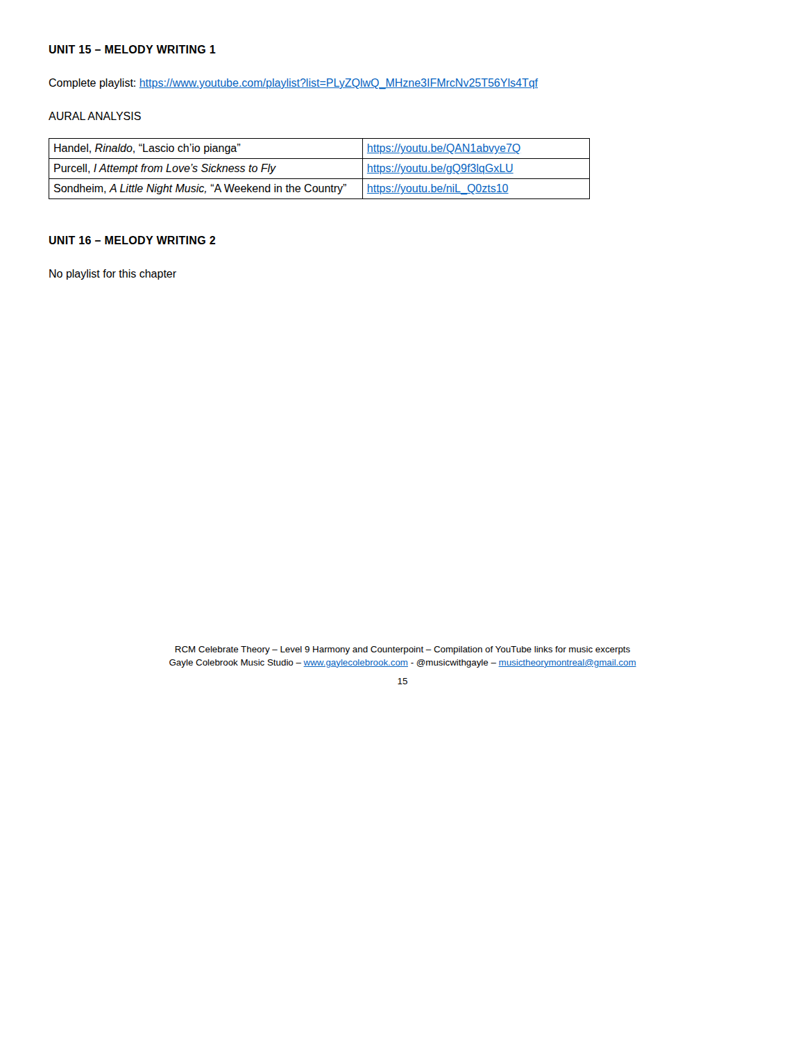UNIT 15 – MELODY WRITING 1
Complete playlist: https://www.youtube.com/playlist?list=PLyZQlwQ_MHzne3IFMrcNv25T56Yls4Tqf
AURAL ANALYSIS
| Handel, Rinaldo , “Lascio ch’io pianga” | https://youtu.be/QAN1abvye7Q |
| Purcell, I Attempt from Love’s Sickness to Fly | https://youtu.be/gQ9f3lqGxLU |
| Sondheim, A Little Night Music, “A Weekend in the Country” | https://youtu.be/niL_Q0zts10 |
UNIT 16 – MELODY WRITING 2
No playlist for this chapter
RCM Celebrate Theory – Level 9 Harmony and Counterpoint – Compilation of YouTube links for music excerpts
Gayle Colebrook Music Studio – www.gaylecolebrook.com - @musicwithgayle – musictheorymontreal@gmail.com
15